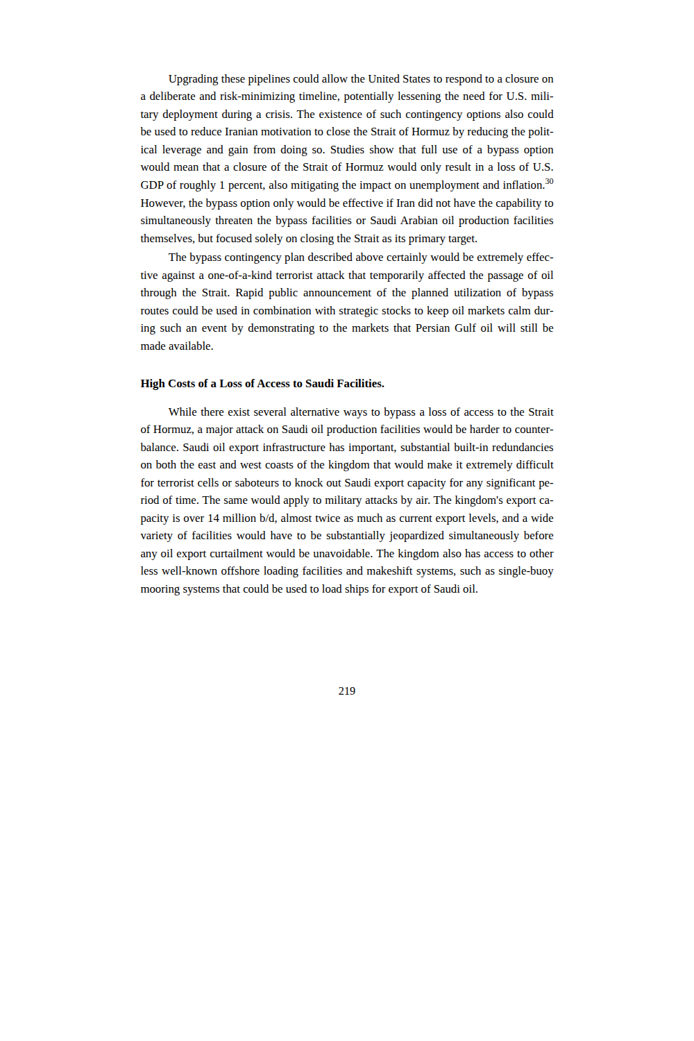Upgrading these pipelines could allow the United States to respond to a closure on a deliberate and risk-minimizing timeline, potentially lessening the need for U.S. military deployment during a crisis. The existence of such contingency options also could be used to reduce Iranian motivation to close the Strait of Hormuz by reducing the political leverage and gain from doing so. Studies show that full use of a bypass option would mean that a closure of the Strait of Hormuz would only result in a loss of U.S. GDP of roughly 1 percent, also mitigating the impact on unemployment and inflation.30 However, the bypass option only would be effective if Iran did not have the capability to simultaneously threaten the bypass facilities or Saudi Arabian oil production facilities themselves, but focused solely on closing the Strait as its primary target.
The bypass contingency plan described above certainly would be extremely effective against a one-of-a-kind terrorist attack that temporarily affected the passage of oil through the Strait. Rapid public announcement of the planned utilization of bypass routes could be used in combination with strategic stocks to keep oil markets calm during such an event by demonstrating to the markets that Persian Gulf oil will still be made available.
High Costs of a Loss of Access to Saudi Facilities.
While there exist several alternative ways to bypass a loss of access to the Strait of Hormuz, a major attack on Saudi oil production facilities would be harder to counterbalance. Saudi oil export infrastructure has important, substantial built-in redundancies on both the east and west coasts of the kingdom that would make it extremely difficult for terrorist cells or saboteurs to knock out Saudi export capacity for any significant period of time. The same would apply to military attacks by air. The kingdom's export capacity is over 14 million b/d, almost twice as much as current export levels, and a wide variety of facilities would have to be substantially jeopardized simultaneously before any oil export curtailment would be unavoidable. The kingdom also has access to other less well-known offshore loading facilities and makeshift systems, such as single-buoy mooring systems that could be used to load ships for export of Saudi oil.
219